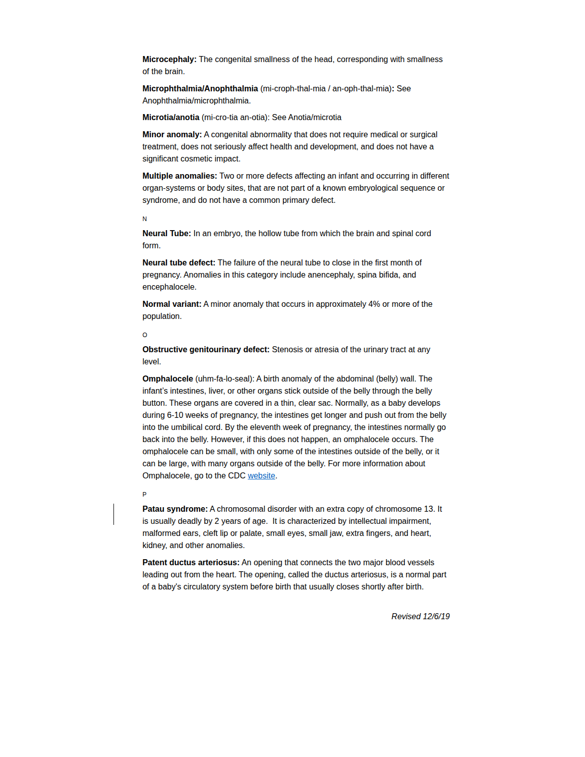Microcephaly: The congenital smallness of the head, corresponding with smallness of the brain.
Microphthalmia/Anophthalmia (mi-croph-thal-mia / an-oph-thal-mia): See Anophthalmia/microphthalmia.
Microtia/anotia (mi-cro-tia an-otia): See Anotia/microtia
Minor anomaly: A congenital abnormality that does not require medical or surgical treatment, does not seriously affect health and development, and does not have a significant cosmetic impact.
Multiple anomalies: Two or more defects affecting an infant and occurring in different organ-systems or body sites, that are not part of a known embryological sequence or syndrome, and do not have a common primary defect.
N
Neural Tube: In an embryo, the hollow tube from which the brain and spinal cord form.
Neural tube defect: The failure of the neural tube to close in the first month of pregnancy. Anomalies in this category include anencephaly, spina bifida, and encephalocele.
Normal variant: A minor anomaly that occurs in approximately 4% or more of the population.
O
Obstructive genitourinary defect: Stenosis or atresia of the urinary tract at any level.
Omphalocele (uhm-fa-lo-seal): A birth anomaly of the abdominal (belly) wall. The infant’s intestines, liver, or other organs stick outside of the belly through the belly button. These organs are covered in a thin, clear sac. Normally, as a baby develops during 6-10 weeks of pregnancy, the intestines get longer and push out from the belly into the umbilical cord. By the eleventh week of pregnancy, the intestines normally go back into the belly. However, if this does not happen, an omphalocele occurs. The omphalocele can be small, with only some of the intestines outside of the belly, or it can be large, with many organs outside of the belly. For more information about Omphalocele, go to the CDC website.
P
Patau syndrome: A chromosomal disorder with an extra copy of chromosome 13. It is usually deadly by 2 years of age. It is characterized by intellectual impairment, malformed ears, cleft lip or palate, small eyes, small jaw, extra fingers, and heart, kidney, and other anomalies.
Patent ductus arteriosus: An opening that connects the two major blood vessels leading out from the heart. The opening, called the ductus arteriosus, is a normal part of a baby's circulatory system before birth that usually closes shortly after birth.
Revised 12/6/19